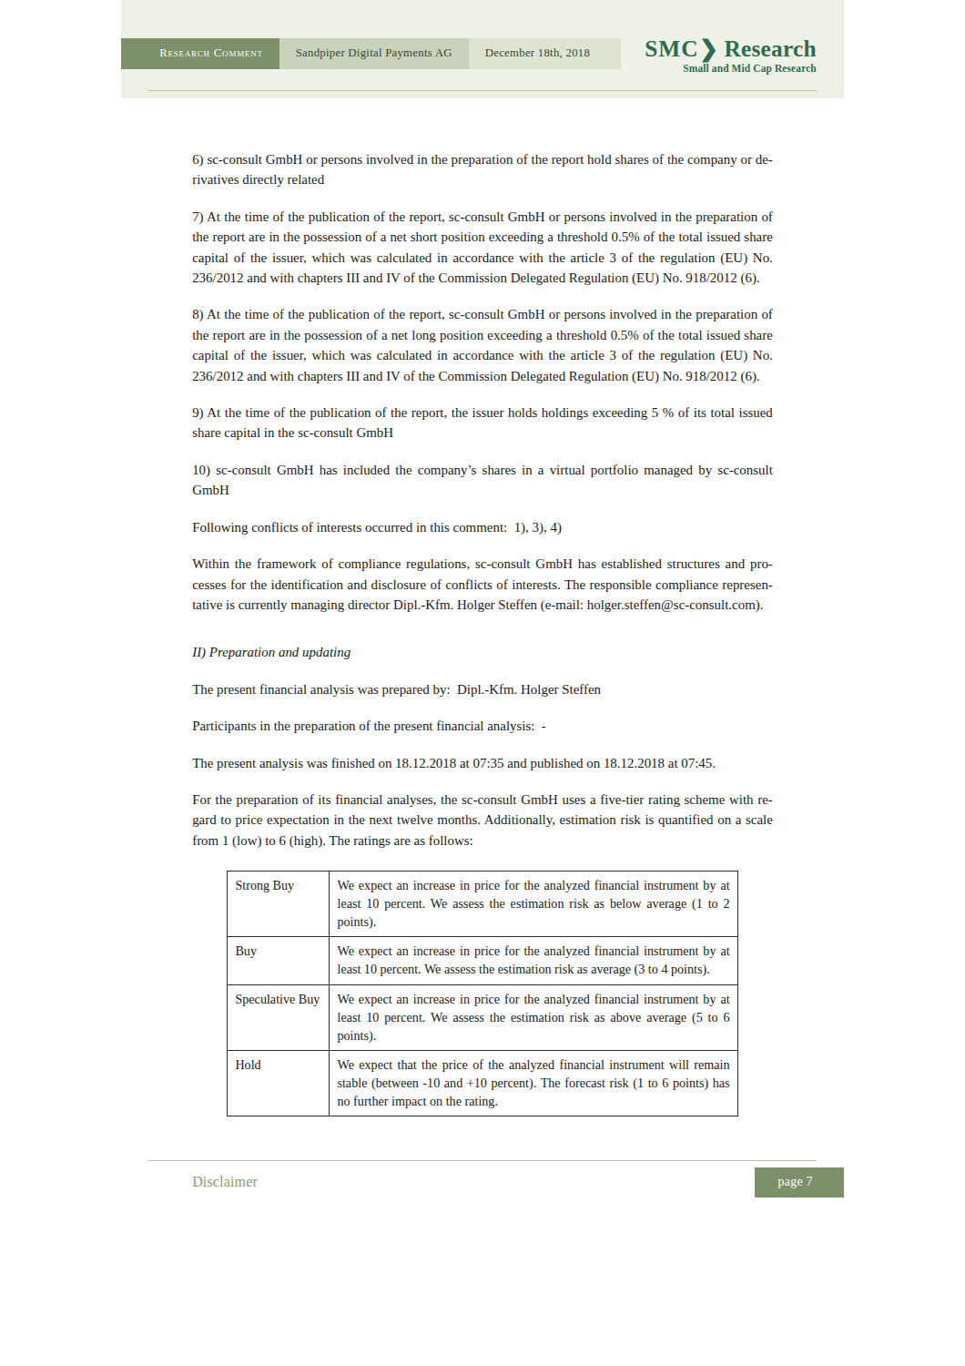Research Comment
Sandpiper Digital Payments AG
December 18th, 2018
SMC❯ Research
Small and Mid Cap Research
6) sc-consult GmbH or persons involved in the preparation of the report hold shares of the company or derivatives directly related
7) At the time of the publication of the report, sc-consult GmbH or persons involved in the preparation of the report are in the possession of a net short position exceeding a threshold 0.5% of the total issued share capital of the issuer, which was calculated in accordance with the article 3 of the regulation (EU) No. 236/2012 and with chapters III and IV of the Commission Delegated Regulation (EU) No. 918/2012 (6).
8) At the time of the publication of the report, sc-consult GmbH or persons involved in the preparation of the report are in the possession of a net long position exceeding a threshold 0.5% of the total issued share capital of the issuer, which was calculated in accordance with the article 3 of the regulation (EU) No. 236/2012 and with chapters III and IV of the Commission Delegated Regulation (EU) No. 918/2012 (6).
9) At the time of the publication of the report, the issuer holds holdings exceeding 5 % of its total issued share capital in the sc-consult GmbH
10) sc-consult GmbH has included the company’s shares in a virtual portfolio managed by sc-consult GmbH
Following conflicts of interests occurred in this comment: 1), 3), 4)
Within the framework of compliance regulations, sc-consult GmbH has established structures and processes for the identification and disclosure of conflicts of interests. The responsible compliance representative is currently managing director Dipl.-Kfm. Holger Steffen (e-mail: holger.steffen@sc-consult.com).
II) Preparation and updating
The present financial analysis was prepared by: Dipl.-Kfm. Holger Steffen
Participants in the preparation of the present financial analysis: -
The present analysis was finished on 18.12.2018 at 07:35 and published on 18.12.2018 at 07:45.
For the preparation of its financial analyses, the sc-consult GmbH uses a five-tier rating scheme with regard to price expectation in the next twelve months. Additionally, estimation risk is quantified on a scale from 1 (low) to 6 (high). The ratings are as follows:
| Strong Buy | We expect an increase in price for the analyzed financial instrument by at least 10 percent. We assess the estimation risk as below average (1 to 2 points). |
| Buy | We expect an increase in price for the analyzed financial instrument by at least 10 percent. We assess the estimation risk as average (3 to 4 points). |
| Speculative Buy | We expect an increase in price for the analyzed financial instrument by at least 10 percent. We assess the estimation risk as above average (5 to 6 points). |
| Hold | We expect that the price of the analyzed financial instrument will remain stable (between -10 and +10 percent). The forecast risk (1 to 6 points) has no further impact on the rating. |
Disclaimer
page 7